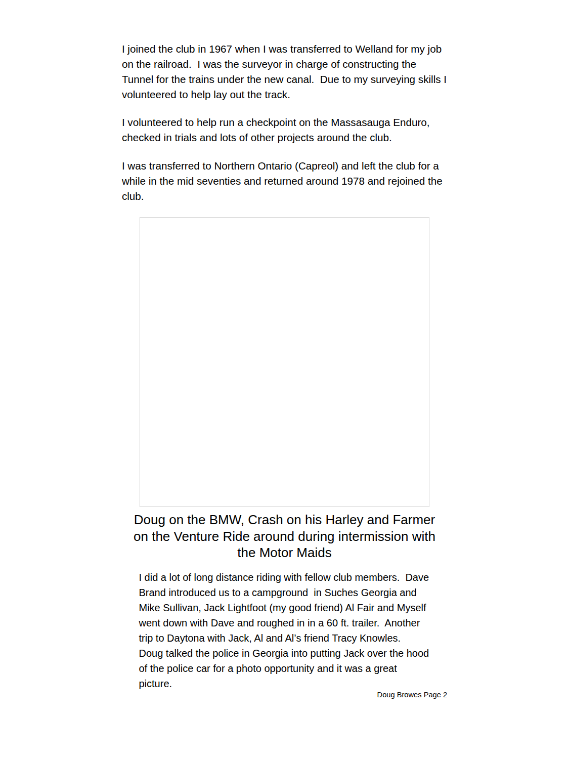I joined the club in 1967 when I was transferred to Welland for my job on the railroad. I was the surveyor in charge of constructing the Tunnel for the trains under the new canal. Due to my surveying skills I volunteered to help lay out the track.
I volunteered to help run a checkpoint on the Massasauga Enduro, checked in trials and lots of other projects around the club.
I was transferred to Northern Ontario (Capreol) and left the club for a while in the mid seventies and returned around 1978 and rejoined the club.
Doug on the BMW, Crash on his Harley and Farmer on the Venture Ride around during intermission with the Motor Maids
I did a lot of long distance riding with fellow club members. Dave Brand introduced us to a campground in Suches Georgia and Mike Sullivan, Jack Lightfoot (my good friend) Al Fair and Myself went down with Dave and roughed in in a 60 ft. trailer. Another trip to Daytona with Jack, Al and Al’s friend Tracy Knowles. Doug talked the police in Georgia into putting Jack over the hood of the police car for a photo opportunity and it was a great picture.
Doug Browes Page 2